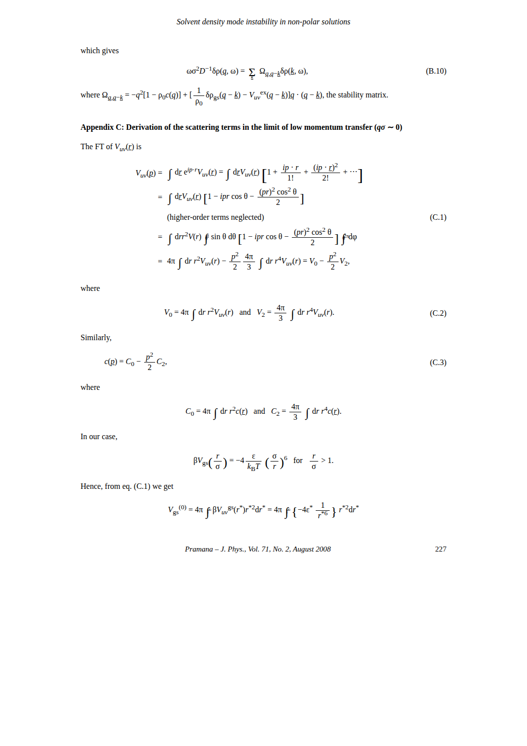Solvent density mode instability in non-polar solutions
which gives
ωσ2D−1δρ(q, ω) = Σk Ωq,q−kδρ(k, ω),
(B.10)
where Ωq,q−k = −q2[1 − ρ0c(q)] + [1 ρ0δρgs(q − k) − Vuvex(q − k)]q · (q − k), the stability matrix.
Appendix C: Derivation of the scattering terms in the limit of low momentum transfer (qσ ∼ 0)
The FT of Vuv(r) is
| V uv ( p ) = | ∫ d r e ip · r V uv ( r ) = ∫ d r V uv ( r ) [ 1 + ip · r 1! + ( ip · r ) 2 2! + ··· ] |
| = | ∫ d r V uv ( r ) [ 1 − ipr cos θ − ( pr ) 2 cos 2 θ 2 ] |
| | (higher-order terms neglected) |
| = | ∫ d rr 2 V ( r ) ∫ π 0 sin θ dθ [ 1 − ipr cos θ − ( pr ) 2 cos 2 θ 2 ] ∫ 2π 0 dφ |
| = | 4π ∫ d r r 2 V uv ( r ) − p 2 2 4π 3 ∫ d r r 4 V uv ( r ) = V 0 − p 2 2 V 2 , |
(C.1)
where
V0 = 4π ∫ dr r2Vuv(r) and V2 = 4π 3 ∫ dr r4Vuv(r).
(C.2)
Similarly,
c(p) = C0 − p22 C2,
(C.3)
where
C0 = 4π ∫ dr r2c(r) and C2 = 4π 3 ∫ dr r4c(r).
In our case,
βVgs(rσ) = −4εkBT (σr)6 for rσ > 1.
Hence, from eq. (C.1) we get
Vgs(0) = 4π ∫∞1 βVuvgs(r*)r*2dr* = 4π ∫∞1 {−4ε* 1 r*6} r*2dr*
Pramana – J. Phys., Vol. 71, No. 2, August 2008 227